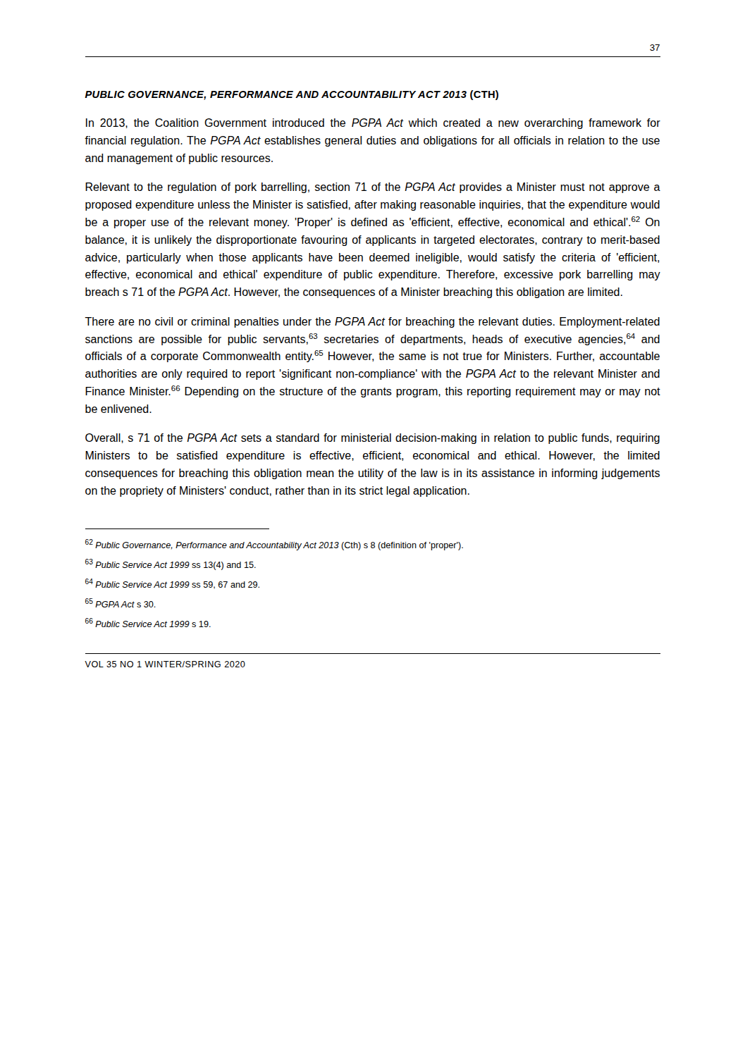37
Public Governance, Performance and Accountability Act 2013 (Cth)
In 2013, the Coalition Government introduced the PGPA Act which created a new overarching framework for financial regulation. The PGPA Act establishes general duties and obligations for all officials in relation to the use and management of public resources.
Relevant to the regulation of pork barrelling, section 71 of the PGPA Act provides a Minister must not approve a proposed expenditure unless the Minister is satisfied, after making reasonable inquiries, that the expenditure would be a proper use of the relevant money. 'Proper' is defined as 'efficient, effective, economical and ethical'.62 On balance, it is unlikely the disproportionate favouring of applicants in targeted electorates, contrary to merit-based advice, particularly when those applicants have been deemed ineligible, would satisfy the criteria of 'efficient, effective, economical and ethical' expenditure of public expenditure. Therefore, excessive pork barrelling may breach s 71 of the PGPA Act. However, the consequences of a Minister breaching this obligation are limited.
There are no civil or criminal penalties under the PGPA Act for breaching the relevant duties. Employment-related sanctions are possible for public servants,63 secretaries of departments, heads of executive agencies,64 and officials of a corporate Commonwealth entity.65 However, the same is not true for Ministers. Further, accountable authorities are only required to report 'significant non-compliance' with the PGPA Act to the relevant Minister and Finance Minister.66 Depending on the structure of the grants program, this reporting requirement may or may not be enlivened.
Overall, s 71 of the PGPA Act sets a standard for ministerial decision-making in relation to public funds, requiring Ministers to be satisfied expenditure is effective, efficient, economical and ethical. However, the limited consequences for breaching this obligation mean the utility of the law is in its assistance in informing judgements on the propriety of Ministers' conduct, rather than in its strict legal application.
62 Public Governance, Performance and Accountability Act 2013 (Cth) s 8 (definition of 'proper').
63 Public Service Act 1999 ss 13(4) and 15.
64 Public Service Act 1999 ss 59, 67 and 29.
65 PGPA Act s 30.
66 Public Service Act 1999 s 19.
VOL 35 NO 1 WINTER/SPRING 2020